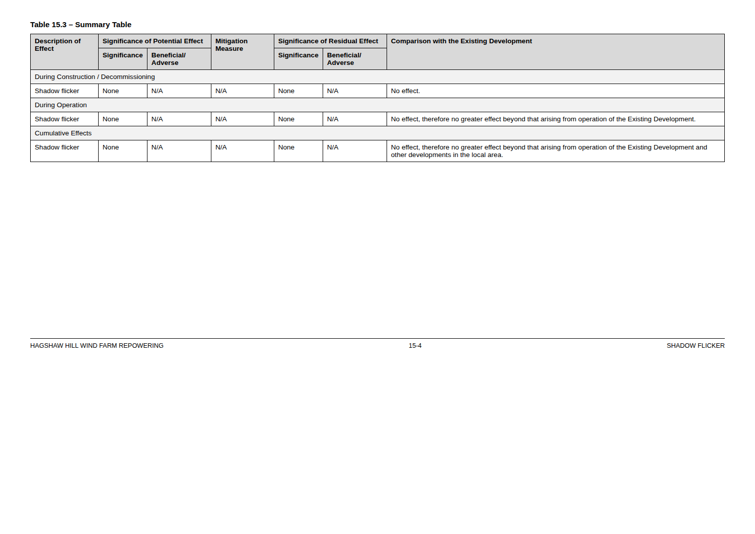Table 15.3 – Summary Table
| Description of Effect | Significance of Potential Effect | Mitigation Measure | Significance of Residual Effect | Comparison with the Existing Development |
| --- | --- | --- | --- | --- |
| Significance | Beneficial/ Adverse | Significance | Beneficial/ Adverse |
| During Construction / Decommissioning |
| Shadow flicker | None | N/A | N/A | None | N/A | No effect. |
| During Operation |
| Shadow flicker | None | N/A | N/A | None | N/A | No effect, therefore no greater effect beyond that arising from operation of the Existing Development. |
| Cumulative Effects |
| Shadow flicker | None | N/A | N/A | None | N/A | No effect, therefore no greater effect beyond that arising from operation of the Existing Development and other developments in the local area. |
HAGSHAW HILL WIND FARM REPOWERING 15-4 SHADOW FLICKER